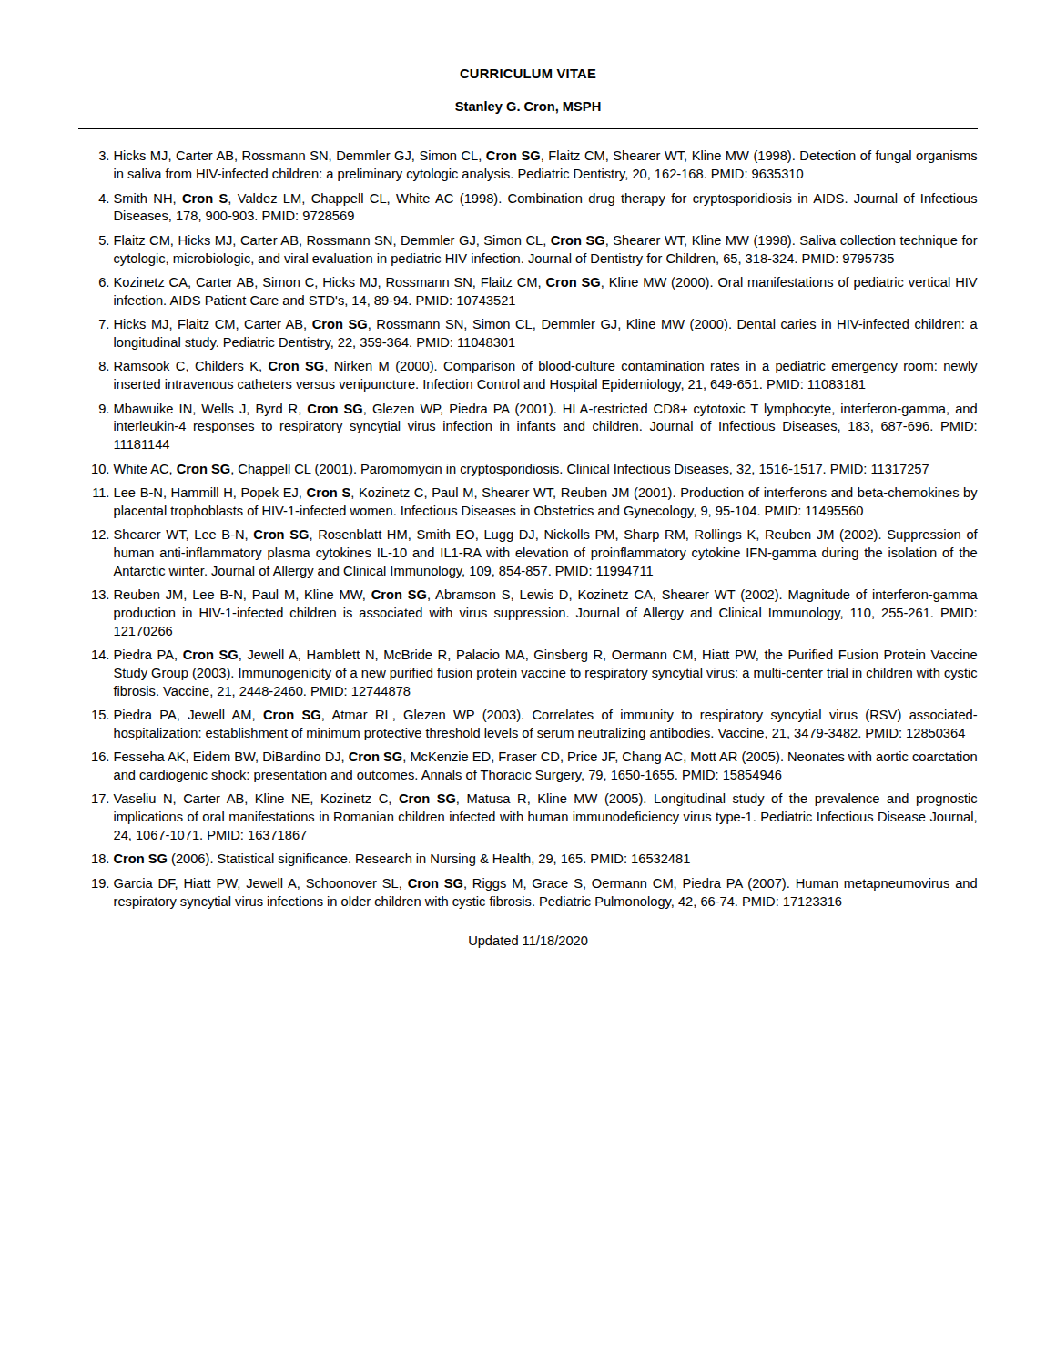CURRICULUM VITAE
Stanley G. Cron, MSPH
Hicks MJ, Carter AB, Rossmann SN, Demmler GJ, Simon CL, Cron SG, Flaitz CM, Shearer WT, Kline MW (1998). Detection of fungal organisms in saliva from HIV-infected children: a preliminary cytologic analysis. Pediatric Dentistry, 20, 162-168. PMID: 9635310
Smith NH, Cron S, Valdez LM, Chappell CL, White AC (1998). Combination drug therapy for cryptosporidiosis in AIDS. Journal of Infectious Diseases, 178, 900-903. PMID: 9728569
Flaitz CM, Hicks MJ, Carter AB, Rossmann SN, Demmler GJ, Simon CL, Cron SG, Shearer WT, Kline MW (1998). Saliva collection technique for cytologic, microbiologic, and viral evaluation in pediatric HIV infection. Journal of Dentistry for Children, 65, 318-324. PMID: 9795735
Kozinetz CA, Carter AB, Simon C, Hicks MJ, Rossmann SN, Flaitz CM, Cron SG, Kline MW (2000). Oral manifestations of pediatric vertical HIV infection. AIDS Patient Care and STD's, 14, 89-94. PMID: 10743521
Hicks MJ, Flaitz CM, Carter AB, Cron SG, Rossmann SN, Simon CL, Demmler GJ, Kline MW (2000). Dental caries in HIV-infected children: a longitudinal study. Pediatric Dentistry, 22, 359-364. PMID: 11048301
Ramsook C, Childers K, Cron SG, Nirken M (2000). Comparison of blood-culture contamination rates in a pediatric emergency room: newly inserted intravenous catheters versus venipuncture. Infection Control and Hospital Epidemiology, 21, 649-651. PMID: 11083181
Mbawuike IN, Wells J, Byrd R, Cron SG, Glezen WP, Piedra PA (2001). HLA-restricted CD8+ cytotoxic T lymphocyte, interferon-gamma, and interleukin-4 responses to respiratory syncytial virus infection in infants and children. Journal of Infectious Diseases, 183, 687-696. PMID: 11181144
White AC, Cron SG, Chappell CL (2001). Paromomycin in cryptosporidiosis. Clinical Infectious Diseases, 32, 1516-1517. PMID: 11317257
Lee B-N, Hammill H, Popek EJ, Cron S, Kozinetz C, Paul M, Shearer WT, Reuben JM (2001). Production of interferons and beta-chemokines by placental trophoblasts of HIV-1-infected women. Infectious Diseases in Obstetrics and Gynecology, 9, 95-104. PMID: 11495560
Shearer WT, Lee B-N, Cron SG, Rosenblatt HM, Smith EO, Lugg DJ, Nickolls PM, Sharp RM, Rollings K, Reuben JM (2002). Suppression of human anti-inflammatory plasma cytokines IL-10 and IL1-RA with elevation of proinflammatory cytokine IFN-gamma during the isolation of the Antarctic winter. Journal of Allergy and Clinical Immunology, 109, 854-857. PMID: 11994711
Reuben JM, Lee B-N, Paul M, Kline MW, Cron SG, Abramson S, Lewis D, Kozinetz CA, Shearer WT (2002). Magnitude of interferon-gamma production in HIV-1-infected children is associated with virus suppression. Journal of Allergy and Clinical Immunology, 110, 255-261. PMID: 12170266
Piedra PA, Cron SG, Jewell A, Hamblett N, McBride R, Palacio MA, Ginsberg R, Oermann CM, Hiatt PW, the Purified Fusion Protein Vaccine Study Group (2003). Immunogenicity of a new purified fusion protein vaccine to respiratory syncytial virus: a multi-center trial in children with cystic fibrosis. Vaccine, 21, 2448-2460. PMID: 12744878
Piedra PA, Jewell AM, Cron SG, Atmar RL, Glezen WP (2003). Correlates of immunity to respiratory syncytial virus (RSV) associated-hospitalization: establishment of minimum protective threshold levels of serum neutralizing antibodies. Vaccine, 21, 3479-3482. PMID: 12850364
Fesseha AK, Eidem BW, DiBardino DJ, Cron SG, McKenzie ED, Fraser CD, Price JF, Chang AC, Mott AR (2005). Neonates with aortic coarctation and cardiogenic shock: presentation and outcomes. Annals of Thoracic Surgery, 79, 1650-1655. PMID: 15854946
Vaseliu N, Carter AB, Kline NE, Kozinetz C, Cron SG, Matusa R, Kline MW (2005). Longitudinal study of the prevalence and prognostic implications of oral manifestations in Romanian children infected with human immunodeficiency virus type-1. Pediatric Infectious Disease Journal, 24, 1067-1071. PMID: 16371867
Cron SG (2006). Statistical significance. Research in Nursing & Health, 29, 165. PMID: 16532481
Garcia DF, Hiatt PW, Jewell A, Schoonover SL, Cron SG, Riggs M, Grace S, Oermann CM, Piedra PA (2007). Human metapneumovirus and respiratory syncytial virus infections in older children with cystic fibrosis. Pediatric Pulmonology, 42, 66-74. PMID: 17123316
Updated 11/18/2020